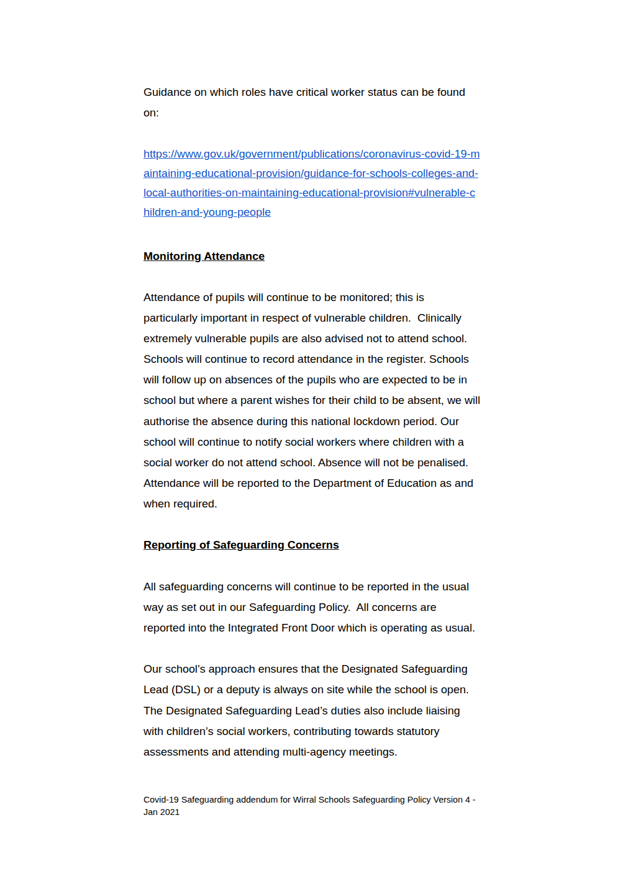Guidance on which roles have critical worker status can be found on:
https://www.gov.uk/government/publications/coronavirus-covid-19-maintaining-educational-provision/guidance-for-schools-colleges-and-local-authorities-on-maintaining-educational-provision#vulnerable-children-and-young-people
Monitoring Attendance
Attendance of pupils will continue to be monitored; this is particularly important in respect of vulnerable children. Clinically extremely vulnerable pupils are also advised not to attend school. Schools will continue to record attendance in the register. Schools will follow up on absences of the pupils who are expected to be in school but where a parent wishes for their child to be absent, we will authorise the absence during this national lockdown period. Our school will continue to notify social workers where children with a social worker do not attend school. Absence will not be penalised. Attendance will be reported to the Department of Education as and when required.
Reporting of Safeguarding Concerns
All safeguarding concerns will continue to be reported in the usual way as set out in our Safeguarding Policy. All concerns are reported into the Integrated Front Door which is operating as usual.
Our school’s approach ensures that the Designated Safeguarding Lead (DSL) or a deputy is always on site while the school is open. The Designated Safeguarding Lead’s duties also include liaising with children’s social workers, contributing towards statutory assessments and attending multi-agency meetings.
Covid-19 Safeguarding addendum for Wirral Schools Safeguarding Policy Version 4 - Jan 2021